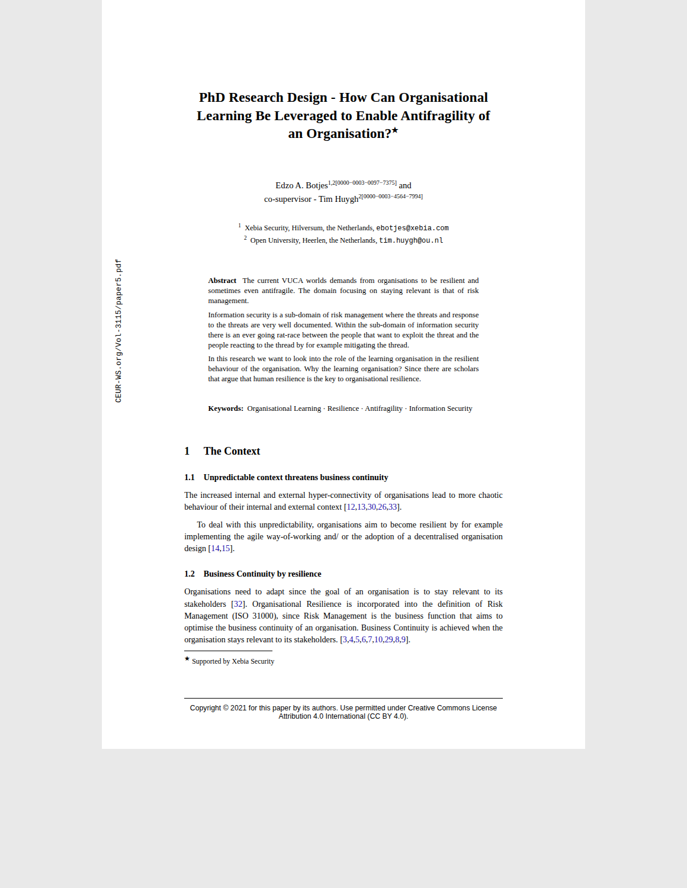CEUR-WS.org/Vol-3115/paper5.pdf
PhD Research Design - How Can Organisational
Learning Be Leveraged to Enable Antifragility of
an Organisation?★
Edzo A. Botjes1,2[0000−0003−0097−7375] and
co-supervisor - Tim Huygh2[0000−0003−4564−7994]
1 Xebia Security, Hilversum, the Netherlands, ebotjes@xebia.com
2 Open University, Heerlen, the Netherlands, tim.huygh@ou.nl
Abstract The current VUCA worlds demands from organisations to be resilient and sometimes even antifragile. The domain focusing on staying relevant is that of risk management.
Information security is a sub-domain of risk management where the threats and response to the threats are very well documented. Within the sub-domain of information security there is an ever going rat-race between the people that want to exploit the threat and the people reacting to the thread by for example mitigating the thread.
In this research we want to look into the role of the learning organisation in the resilient behaviour of the organisation. Why the learning organisation? Since there are scholars that argue that human resilience is the key to organisational resilience.
Keywords: Organisational Learning · Resilience · Antifragility · Information Security
1 The Context
1.1 Unpredictable context threatens business continuity
The increased internal and external hyper-connectivity of organisations lead to more chaotic behaviour of their internal and external context [12,13,30,26,33].
To deal with this unpredictability, organisations aim to become resilient by for example implementing the agile way-of-working and/ or the adoption of a decentralised organisation design [14,15].
1.2 Business Continuity by resilience
Organisations need to adapt since the goal of an organisation is to stay relevant to its stakeholders [32]. Organisational Resilience is incorporated into the definition of Risk Management (ISO 31000), since Risk Management is the business function that aims to optimise the business continuity of an organisation. Business Continuity is achieved when the organisation stays relevant to its stakeholders. [3,4,5,6,7,10,29,8,9].
★ Supported by Xebia Security
Copyright © 2021 for this paper by its authors. Use permitted under Creative Commons License Attribution 4.0 International (CC BY 4.0).